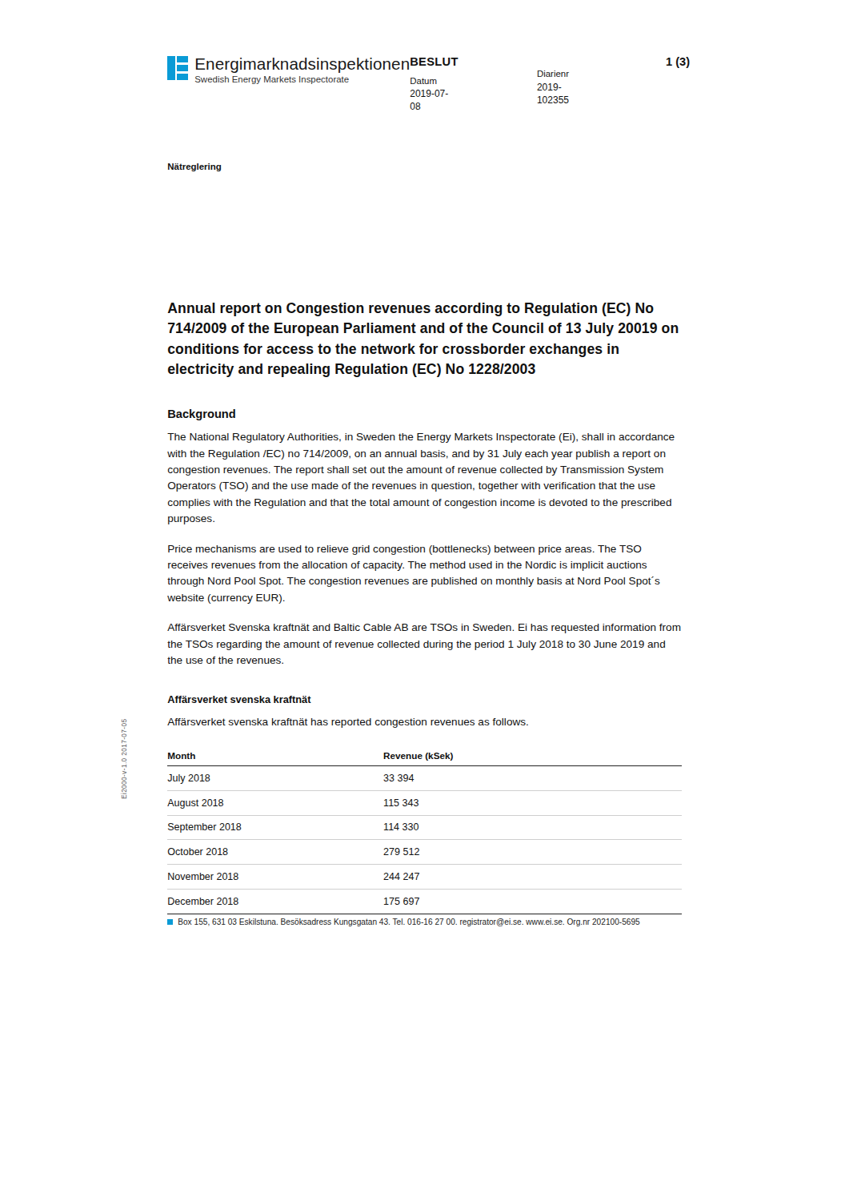Energimarknadsinspektionen
Swedish Energy Markets Inspectorate
BESLUT
Datum
2019-07-08
Diarienr
2019-102355
1 (3)
Nätreglering
Annual report on Congestion revenues according to Regulation (EC) No 714/2009 of the European Parliament and of the Council of 13 July 20019 on conditions for access to the network for crossborder exchanges in electricity and repealing Regulation (EC) No 1228/2003
Background
The National Regulatory Authorities, in Sweden the Energy Markets Inspectorate (Ei), shall in accordance with the Regulation /EC) no 714/2009, on an annual basis, and by 31 July each year publish a report on congestion revenues. The report shall set out the amount of revenue collected by Transmission System Operators (TSO) and the use made of the revenues in question, together with verification that the use complies with the Regulation and that the total amount of congestion income is devoted to the prescribed purposes.
Price mechanisms are used to relieve grid congestion (bottlenecks) between price areas. The TSO receives revenues from the allocation of capacity. The method used in the Nordic is implicit auctions through Nord Pool Spot. The congestion revenues are published on monthly basis at Nord Pool Spot´s website (currency EUR).
Affärsverket Svenska kraftnät and Baltic Cable AB are TSOs in Sweden. Ei has requested information from the TSOs regarding the amount of revenue collected during the period 1 July 2018 to 30 June 2019 and the use of the revenues.
Affärsverket svenska kraftnät
Affärsverket svenska kraftnät has reported congestion revenues as follows.
| Month | Revenue (kSek) |
| --- | --- |
| July 2018 | 33 394 |
| August 2018 | 115 343 |
| September 2018 | 114 330 |
| October 2018 | 279 512 |
| November 2018 | 244 247 |
| December 2018 | 175 697 |
Ei2000-v-1.0 2017-07-05
Box 155, 631 03 Eskilstuna. Besöksadress Kungsgatan 43. Tel. 016-16 27 00. registrator@ei.se. www.ei.se. Org.nr 202100-5695